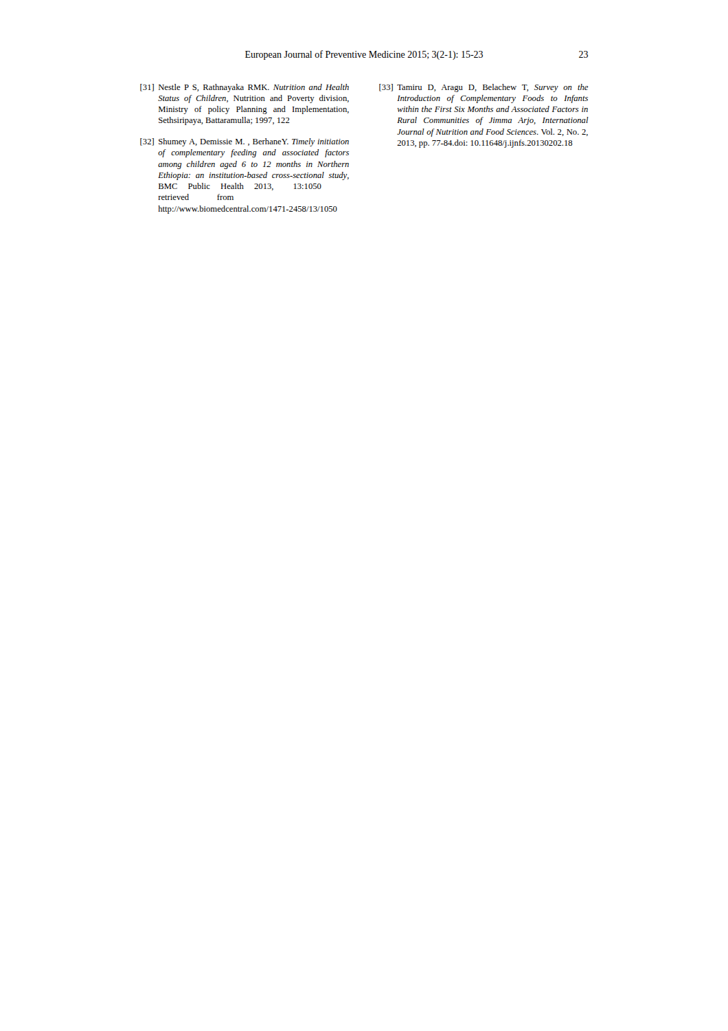European Journal of Preventive Medicine 2015; 3(2-1): 15-23 23
[31] Nestle P S, Rathnayaka RMK. Nutrition and Health Status of Children, Nutrition and Poverty division, Ministry of policy Planning and Implementation, Sethsiripaya, Battaramulla; 1997, 122
[32] Shumey A, Demissie M. , BerhaneY. Timely initiation of complementary feeding and associated factors among children aged 6 to 12 months in Northern Ethiopia: an institution-based cross-sectional study, BMC Public Health 2013, 13:1050 retrieved from http://www.biomedcentral.com/1471-2458/13/1050
[33] Tamiru D, Aragu D, Belachew T, Survey on the Introduction of Complementary Foods to Infants within the First Six Months and Associated Factors in Rural Communities of Jimma Arjo, International Journal of Nutrition and Food Sciences. Vol. 2, No. 2, 2013, pp. 77-84.doi: 10.11648/j.ijnfs.20130202.18